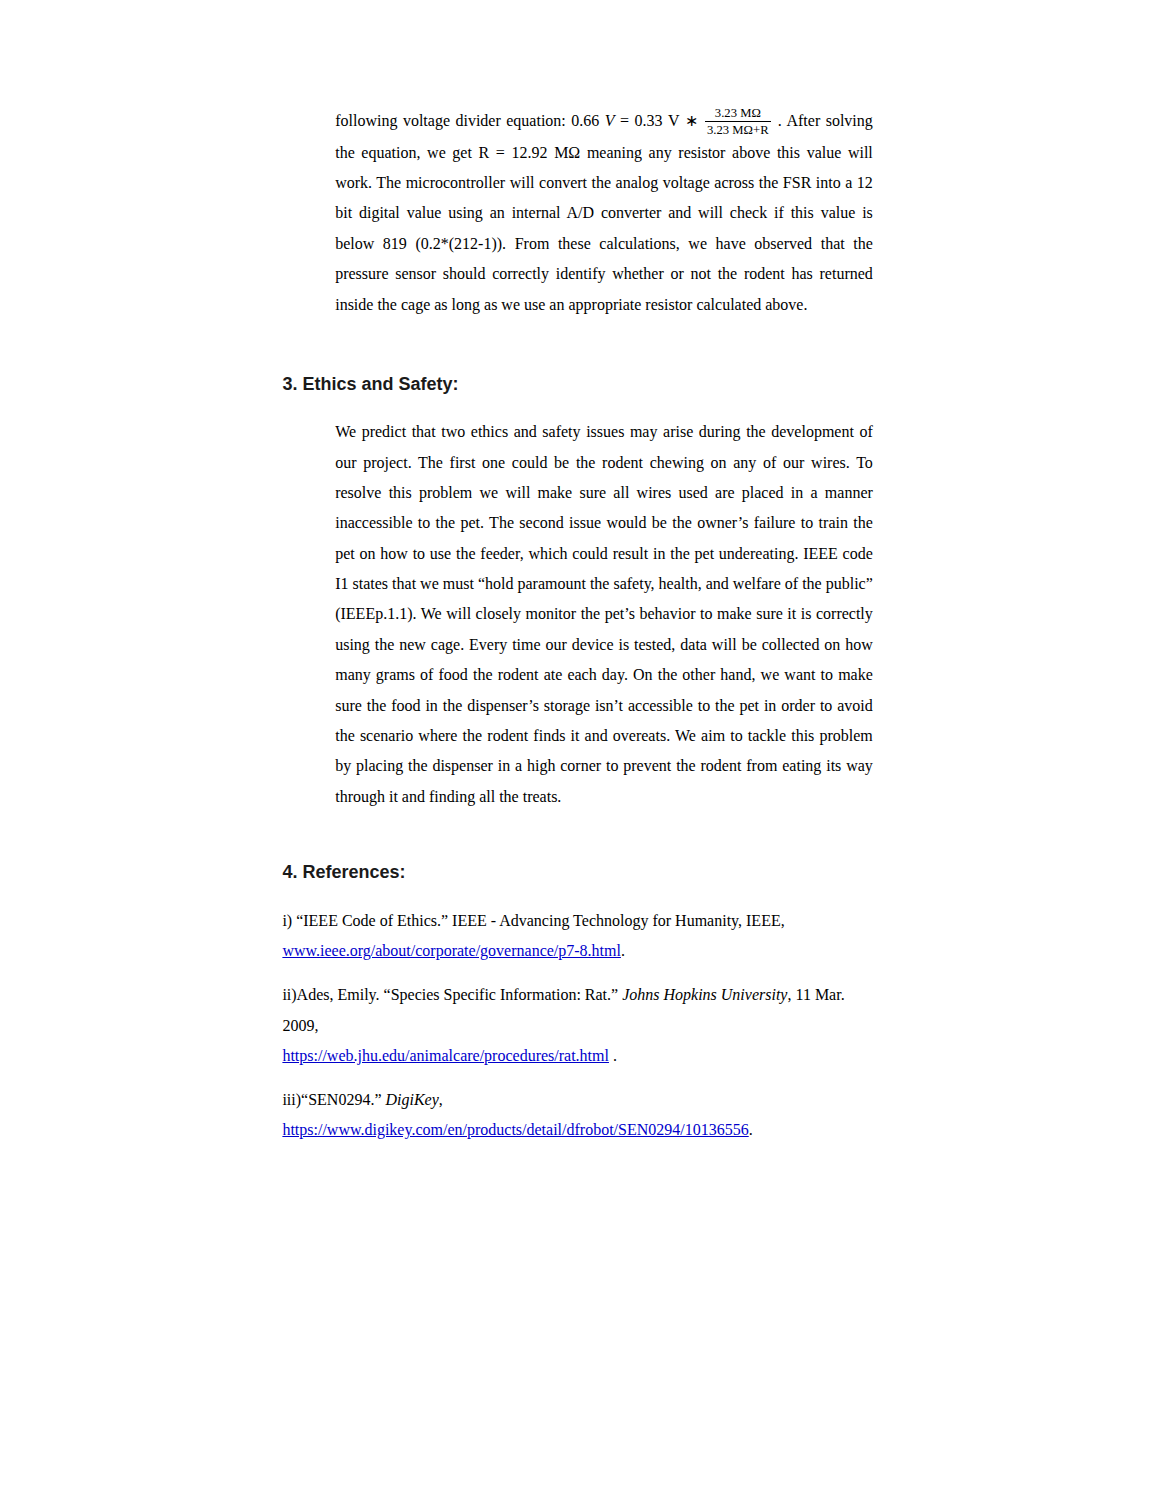following voltage divider equation: 0.66 V = 0.33 V ∗ 3.23 MΩ 3.23 MΩ+R . After solving the equation, we get R = 12.92 MΩ meaning any resistor above this value will work. The microcontroller will convert the analog voltage across the FSR into a 12 bit digital value using an internal A/D converter and will check if this value is below 819 (0.2*(212-1)). From these calculations, we have observed that the pressure sensor should correctly identify whether or not the rodent has returned inside the cage as long as we use an appropriate resistor calculated above.
3. Ethics and Safety:
We predict that two ethics and safety issues may arise during the development of our project. The first one could be the rodent chewing on any of our wires. To resolve this problem we will make sure all wires used are placed in a manner inaccessible to the pet. The second issue would be the owner’s failure to train the pet on how to use the feeder, which could result in the pet undereating. IEEE code I1 states that we must “hold paramount the safety, health, and welfare of the public” (IEEEp.1.1). We will closely monitor the pet’s behavior to make sure it is correctly using the new cage. Every time our device is tested, data will be collected on how many grams of food the rodent ate each day. On the other hand, we want to make sure the food in the dispenser’s storage isn’t accessible to the pet in order to avoid the scenario where the rodent finds it and overeats. We aim to tackle this problem by placing the dispenser in a high corner to prevent the rodent from eating its way through it and finding all the treats.
4. References:
i) “IEEE Code of Ethics.” IEEE - Advancing Technology for Humanity, IEEE,
www.ieee.org/about/corporate/governance/p7-8.html.
ii)Ades, Emily. “Species Specific Information: Rat.” Johns Hopkins University, 11 Mar. 2009,
https://web.jhu.edu/animalcare/procedures/rat.html .
iii)“SEN0294.” DigiKey, https://www.digikey.com/en/products/detail/dfrobot/SEN0294/10136556.